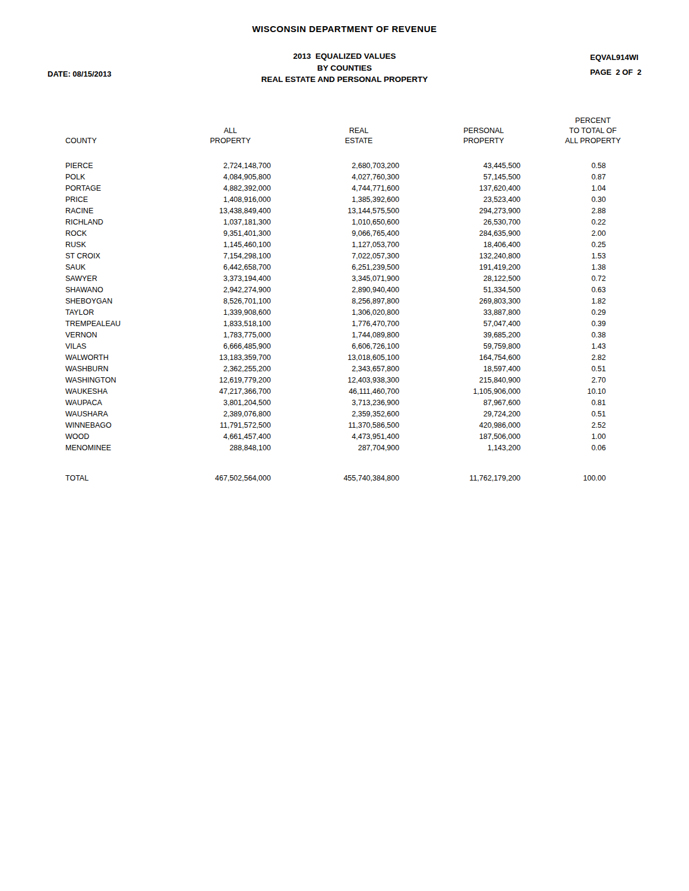WISCONSIN DEPARTMENT OF REVENUE
2013 EQUALIZED VALUES
BY COUNTIES
REAL ESTATE AND PERSONAL PROPERTY
DATE: 08/15/2013
EQVAL914WI
PAGE 2 OF 2
| COUNTY | ALL PROPERTY | REAL ESTATE | PERSONAL PROPERTY | PERCENT TO TOTAL OF ALL PROPERTY |
| --- | --- | --- | --- | --- |
| PIERCE | 2,724,148,700 | 2,680,703,200 | 43,445,500 | 0.58 |
| POLK | 4,084,905,800 | 4,027,760,300 | 57,145,500 | 0.87 |
| PORTAGE | 4,882,392,000 | 4,744,771,600 | 137,620,400 | 1.04 |
| PRICE | 1,408,916,000 | 1,385,392,600 | 23,523,400 | 0.30 |
| RACINE | 13,438,849,400 | 13,144,575,500 | 294,273,900 | 2.88 |
| RICHLAND | 1,037,181,300 | 1,010,650,600 | 26,530,700 | 0.22 |
| ROCK | 9,351,401,300 | 9,066,765,400 | 284,635,900 | 2.00 |
| RUSK | 1,145,460,100 | 1,127,053,700 | 18,406,400 | 0.25 |
| ST CROIX | 7,154,298,100 | 7,022,057,300 | 132,240,800 | 1.53 |
| SAUK | 6,442,658,700 | 6,251,239,500 | 191,419,200 | 1.38 |
| SAWYER | 3,373,194,400 | 3,345,071,900 | 28,122,500 | 0.72 |
| SHAWANO | 2,942,274,900 | 2,890,940,400 | 51,334,500 | 0.63 |
| SHEBOYGAN | 8,526,701,100 | 8,256,897,800 | 269,803,300 | 1.82 |
| TAYLOR | 1,339,908,600 | 1,306,020,800 | 33,887,800 | 0.29 |
| TREMPEALEAU | 1,833,518,100 | 1,776,470,700 | 57,047,400 | 0.39 |
| VERNON | 1,783,775,000 | 1,744,089,800 | 39,685,200 | 0.38 |
| VILAS | 6,666,485,900 | 6,606,726,100 | 59,759,800 | 1.43 |
| WALWORTH | 13,183,359,700 | 13,018,605,100 | 164,754,600 | 2.82 |
| WASHBURN | 2,362,255,200 | 2,343,657,800 | 18,597,400 | 0.51 |
| WASHINGTON | 12,619,779,200 | 12,403,938,300 | 215,840,900 | 2.70 |
| WAUKESHA | 47,217,366,700 | 46,111,460,700 | 1,105,906,000 | 10.10 |
| WAUPACA | 3,801,204,500 | 3,713,236,900 | 87,967,600 | 0.81 |
| WAUSHARA | 2,389,076,800 | 2,359,352,600 | 29,724,200 | 0.51 |
| WINNEBAGO | 11,791,572,500 | 11,370,586,500 | 420,986,000 | 2.52 |
| WOOD | 4,661,457,400 | 4,473,951,400 | 187,506,000 | 1.00 |
| MENOMINEE | 288,848,100 | 287,704,900 | 1,143,200 | 0.06 |
| TOTAL | 467,502,564,000 | 455,740,384,800 | 11,762,179,200 | 100.00 |